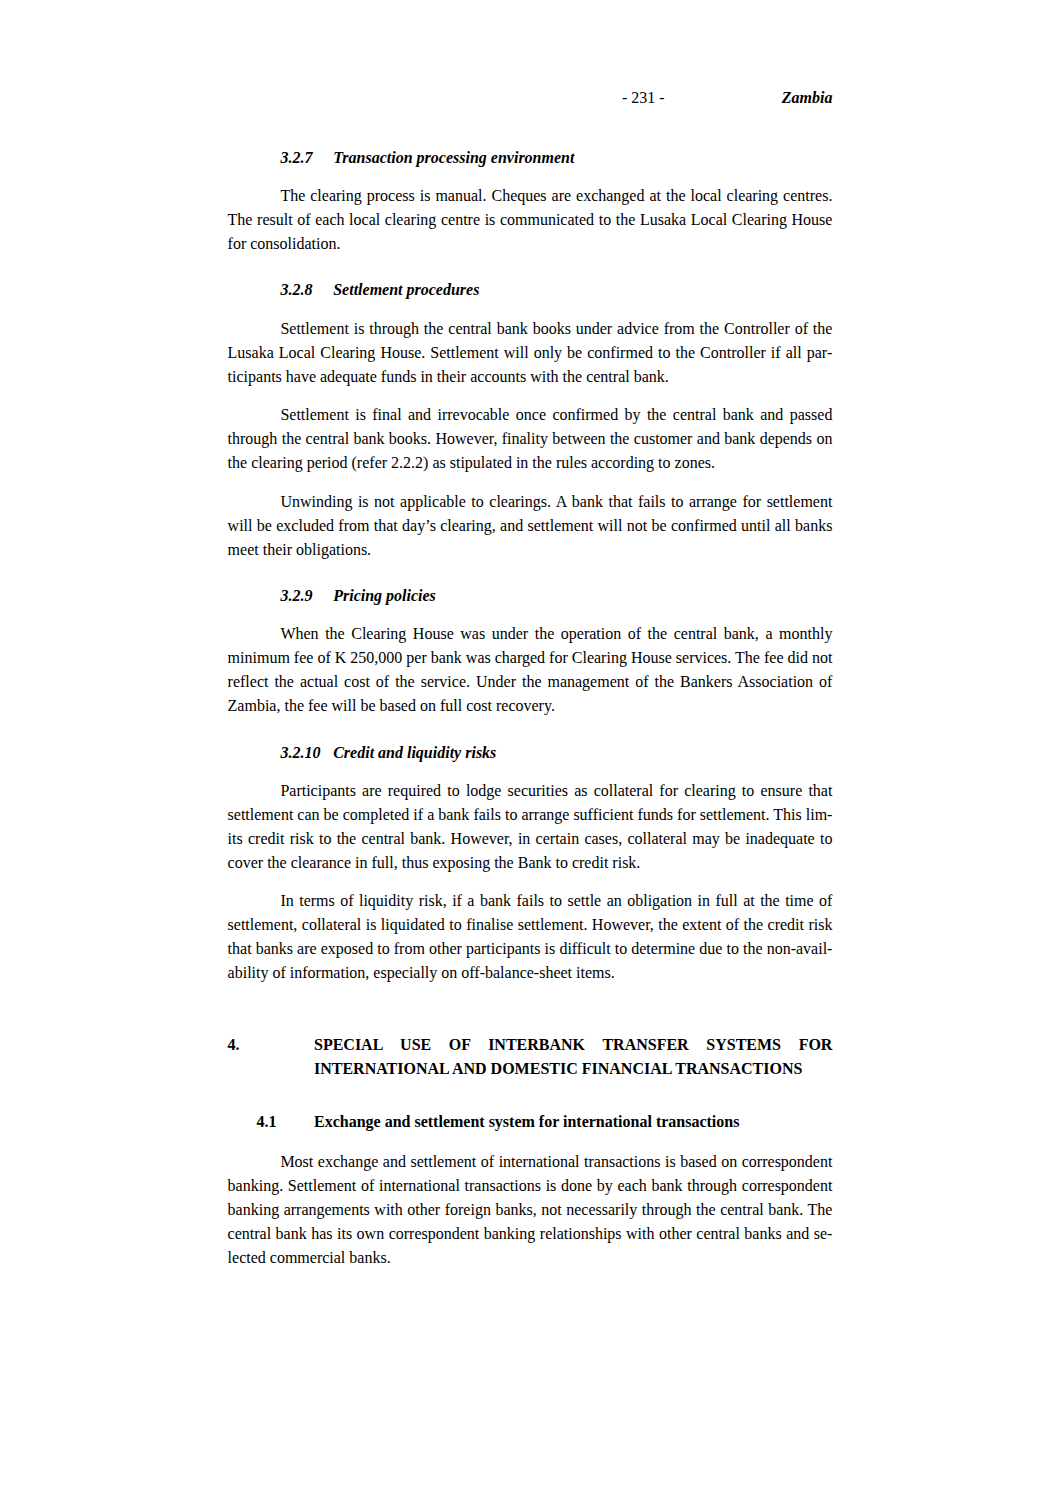- 231 -
Zambia
3.2.7 Transaction processing environment
The clearing process is manual. Cheques are exchanged at the local clearing centres. The result of each local clearing centre is communicated to the Lusaka Local Clearing House for consolidation.
3.2.8 Settlement procedures
Settlement is through the central bank books under advice from the Controller of the Lusaka Local Clearing House. Settlement will only be confirmed to the Controller if all participants have adequate funds in their accounts with the central bank.
Settlement is final and irrevocable once confirmed by the central bank and passed through the central bank books. However, finality between the customer and bank depends on the clearing period (refer 2.2.2) as stipulated in the rules according to zones.
Unwinding is not applicable to clearings. A bank that fails to arrange for settlement will be excluded from that day’s clearing, and settlement will not be confirmed until all banks meet their obligations.
3.2.9 Pricing policies
When the Clearing House was under the operation of the central bank, a monthly minimum fee of K 250,000 per bank was charged for Clearing House services. The fee did not reflect the actual cost of the service. Under the management of the Bankers Association of Zambia, the fee will be based on full cost recovery.
3.2.10 Credit and liquidity risks
Participants are required to lodge securities as collateral for clearing to ensure that settlement can be completed if a bank fails to arrange sufficient funds for settlement. This limits credit risk to the central bank. However, in certain cases, collateral may be inadequate to cover the clearance in full, thus exposing the Bank to credit risk.
In terms of liquidity risk, if a bank fails to settle an obligation in full at the time of settlement, collateral is liquidated to finalise settlement. However, the extent of the credit risk that banks are exposed to from other participants is difficult to determine due to the non-availability of information, especially on off-balance-sheet items.
4. SPECIAL USE OF INTERBANK TRANSFER SYSTEMS FOR INTERNATIONAL AND DOMESTIC FINANCIAL TRANSACTIONS
4.1 Exchange and settlement system for international transactions
Most exchange and settlement of international transactions is based on correspondent banking. Settlement of international transactions is done by each bank through correspondent banking arrangements with other foreign banks, not necessarily through the central bank. The central bank has its own correspondent banking relationships with other central banks and selected commercial banks.